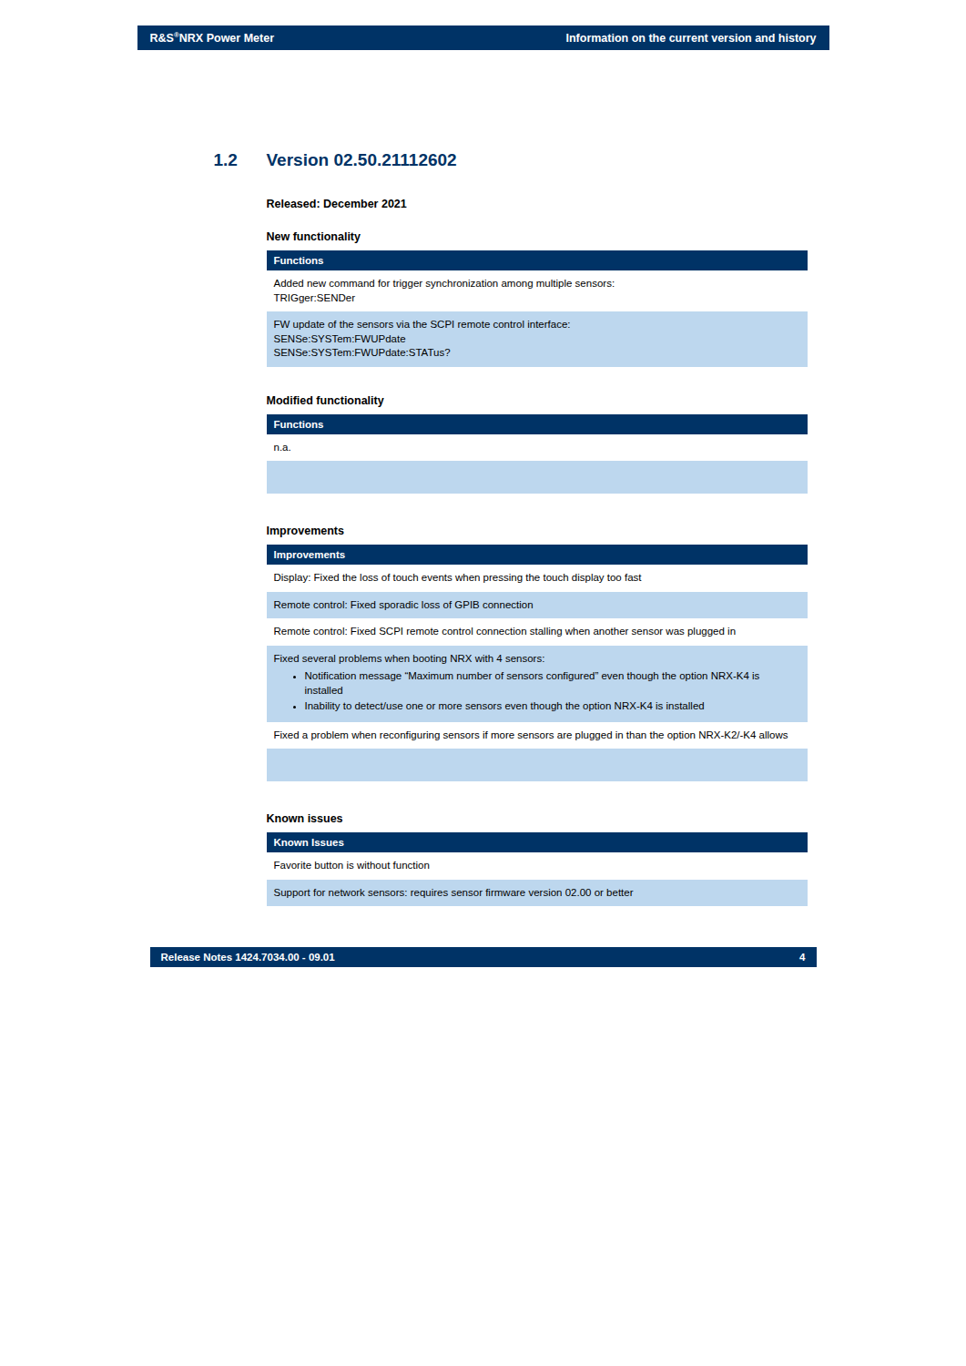R&S®NRX Power Meter
Information on the current version and history
1.2 Version 02.50.21112602
Released: December 2021
New functionality
| Functions |
| --- |
| Added new command for trigger synchronization among multiple sensors: TRIGger:SENDer |
| FW update of the sensors via the SCPI remote control interface: SENSe:SYSTem:FWUPdate SENSe:SYSTem:FWUPdate:STATus? |
Modified functionality
| Functions |
| --- |
| n.a. |
Improvements
| Improvements |
| --- |
| Display: Fixed the loss of touch events when pressing the touch display too fast |
| Remote control: Fixed sporadic loss of GPIB connection |
| Remote control: Fixed SCPI remote control connection stalling when another sensor was plugged in |
| Fixed several problems when booting NRX with 4 sensors: Notification message “Maximum number of sensors configured” even though the option NRX-K4 is installed Inability to detect/use one or more sensors even though the option NRX-K4 is installed |
| Fixed a problem when reconfiguring sensors if more sensors are plugged in than the option NRX-K2/-K4 allows |
Known issues
| Known Issues |
| --- |
| Favorite button is without function |
| Support for network sensors: requires sensor firmware version 02.00 or better |
Release Notes 1424.7034.00 - 09.01
4